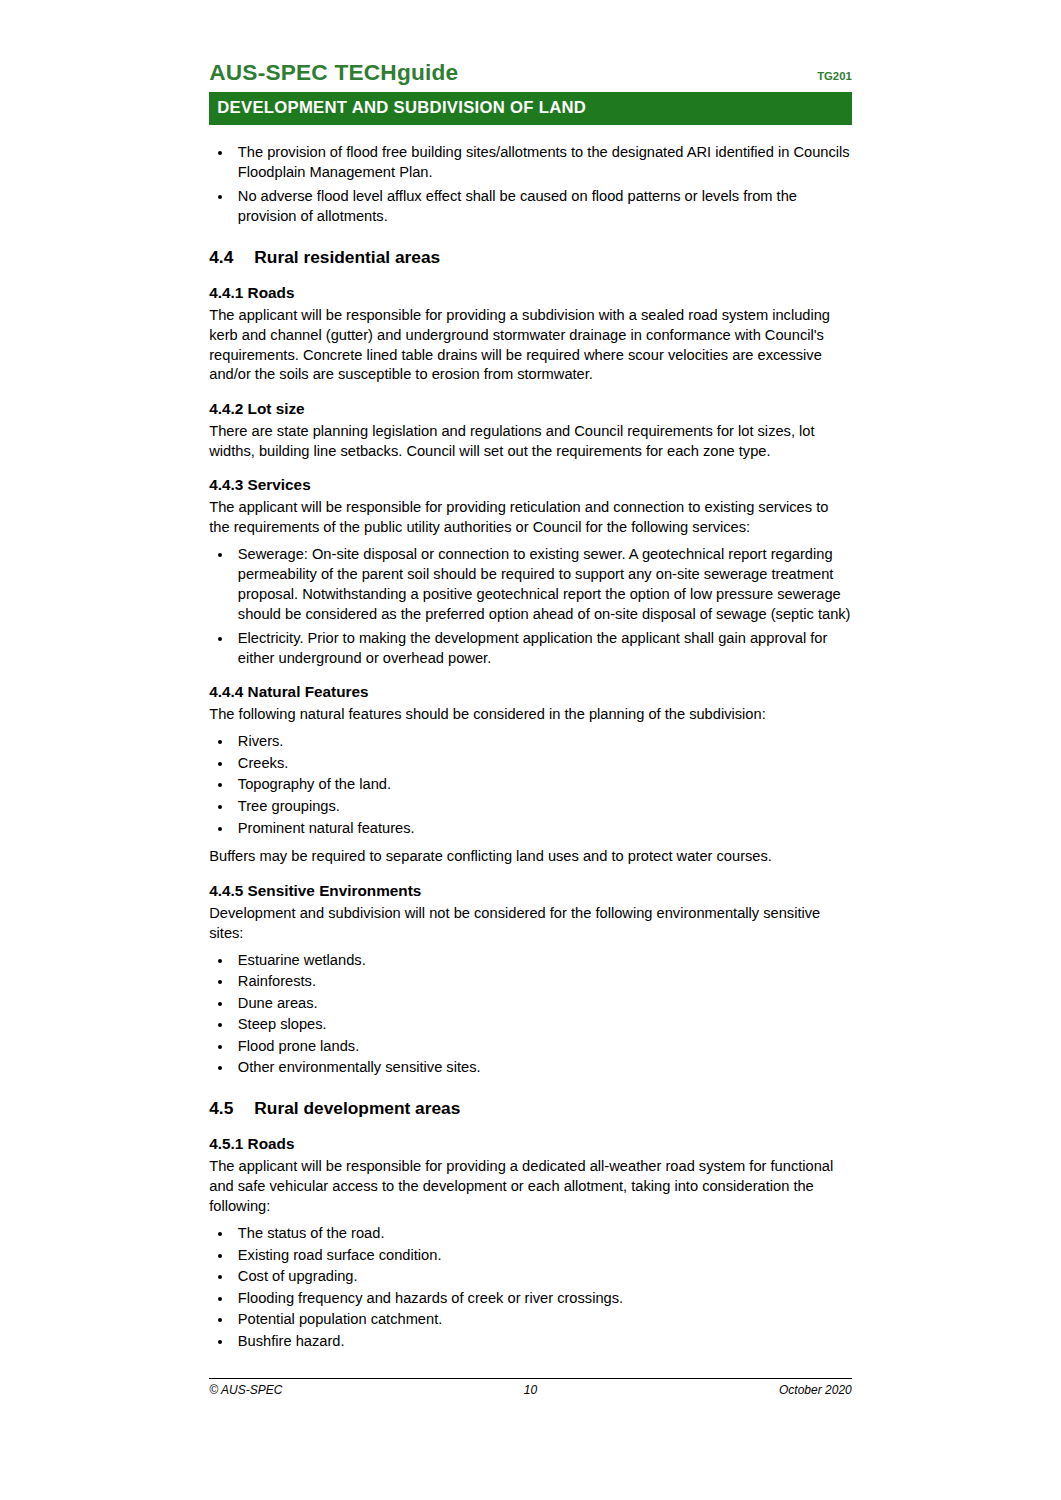AUS-SPEC TECHguide
TG201
DEVELOPMENT AND SUBDIVISION OF LAND
The provision of flood free building sites/allotments to the designated ARI identified in Councils Floodplain Management Plan.
No adverse flood level afflux effect shall be caused on flood patterns or levels from the provision of allotments.
4.4 Rural residential areas
4.4.1 Roads
The applicant will be responsible for providing a subdivision with a sealed road system including kerb and channel (gutter) and underground stormwater drainage in conformance with Council's requirements. Concrete lined table drains will be required where scour velocities are excessive and/or the soils are susceptible to erosion from stormwater.
4.4.2 Lot size
There are state planning legislation and regulations and Council requirements for lot sizes, lot widths, building line setbacks. Council will set out the requirements for each zone type.
4.4.3 Services
The applicant will be responsible for providing reticulation and connection to existing services to the requirements of the public utility authorities or Council for the following services:
Sewerage: On-site disposal or connection to existing sewer. A geotechnical report regarding permeability of the parent soil should be required to support any on-site sewerage treatment proposal. Notwithstanding a positive geotechnical report the option of low pressure sewerage should be considered as the preferred option ahead of on-site disposal of sewage (septic tank)
Electricity. Prior to making the development application the applicant shall gain approval for either underground or overhead power.
4.4.4 Natural Features
The following natural features should be considered in the planning of the subdivision:
Rivers.
Creeks.
Topography of the land.
Tree groupings.
Prominent natural features.
Buffers may be required to separate conflicting land uses and to protect water courses.
4.4.5 Sensitive Environments
Development and subdivision will not be considered for the following environmentally sensitive sites:
Estuarine wetlands.
Rainforests.
Dune areas.
Steep slopes.
Flood prone lands.
Other environmentally sensitive sites.
4.5 Rural development areas
4.5.1 Roads
The applicant will be responsible for providing a dedicated all-weather road system for functional and safe vehicular access to the development or each allotment, taking into consideration the following:
The status of the road.
Existing road surface condition.
Cost of upgrading.
Flooding frequency and hazards of creek or river crossings.
Potential population catchment.
Bushfire hazard.
© AUS-SPEC
10
October 2020